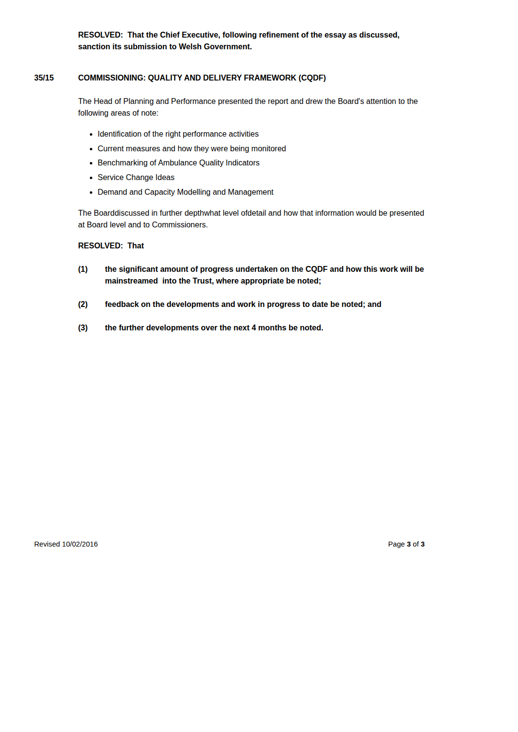RESOLVED: That the Chief Executive, following refinement of the essay as discussed, sanction its submission to Welsh Government.
35/15
Commissioning: Quality and Delivery Framework (CQDF)
The Head of Planning and Performance presented the report and drew the Board's attention to the following areas of note:
Identification of the right performance activities
Current measures and how they were being monitored
Benchmarking of Ambulance Quality Indicators
Service Change Ideas
Demand and Capacity Modelling and Management
The Boarddiscussed in further depthwhat level ofdetail and how that information would be presented at Board level and to Commissioners.
RESOLVED: That
(1)
the significant amount of progress undertaken on the CQDF and how this work will be mainstreamed into the Trust, where appropriate be noted;
(2)
feedback on the developments and work in progress to date be noted; and
(3)
the further developments over the next 4 months be noted.
Revised 10/02/2016 Page 3 of 3